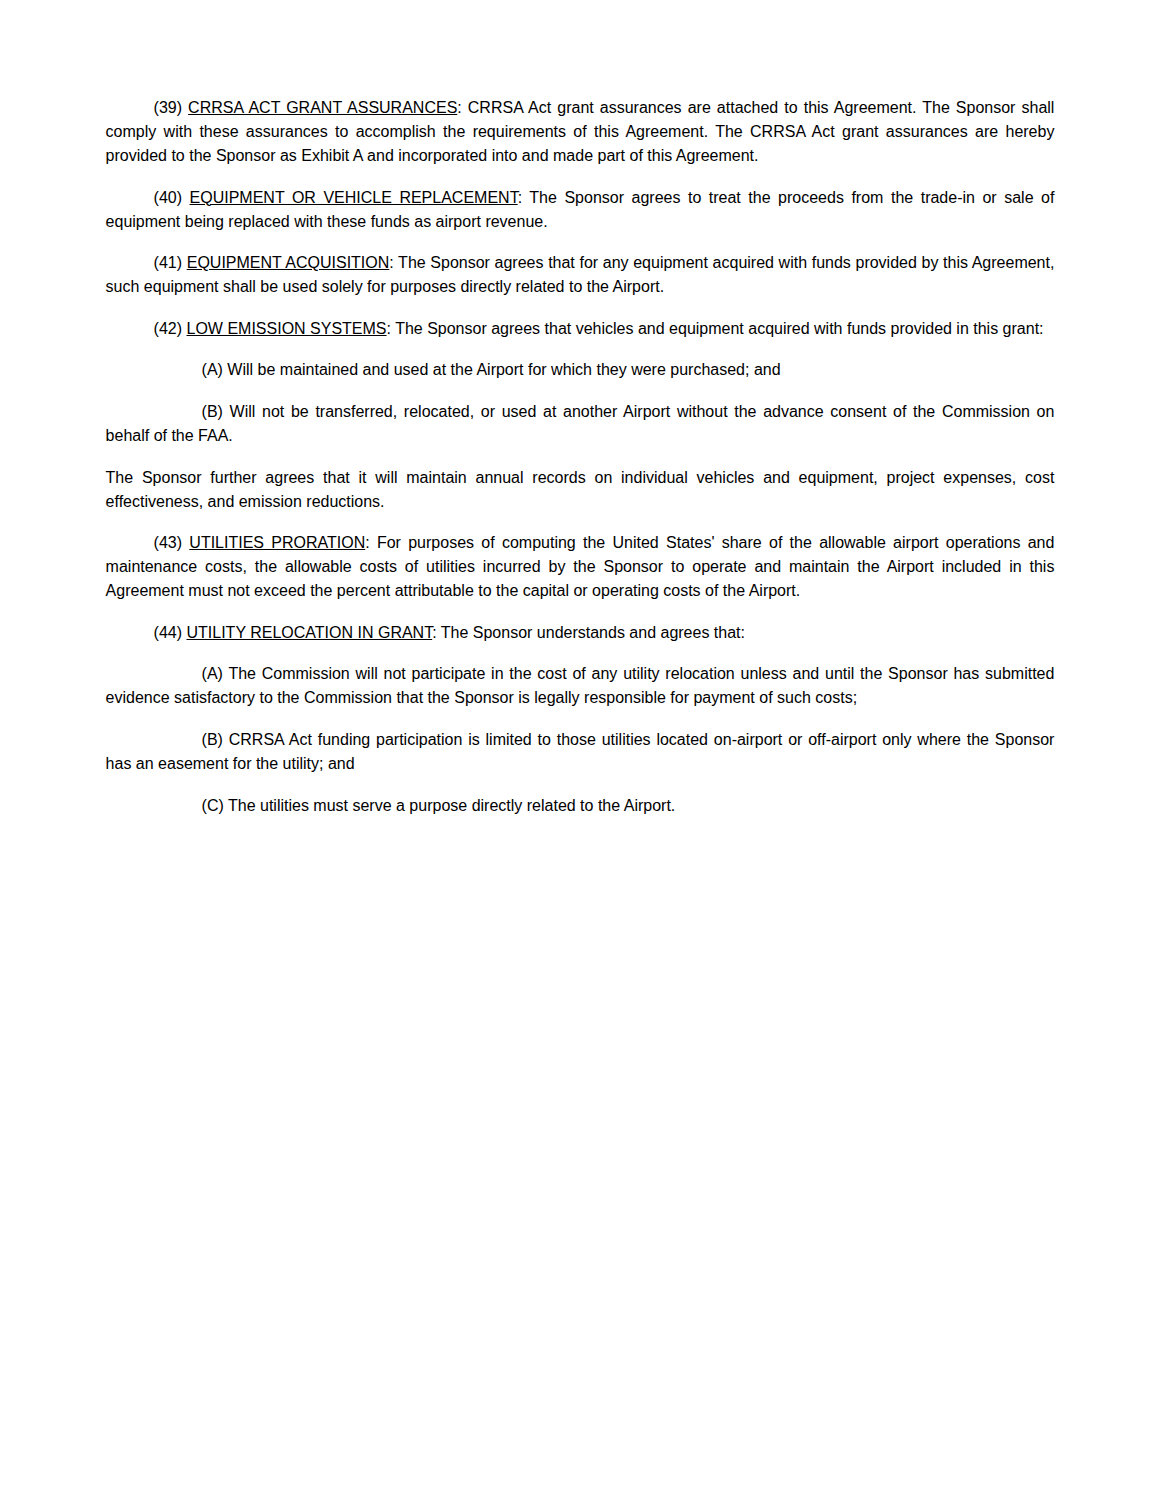(39) CRRSA ACT GRANT ASSURANCES: CRRSA Act grant assurances are attached to this Agreement. The Sponsor shall comply with these assurances to accomplish the requirements of this Agreement. The CRRSA Act grant assurances are hereby provided to the Sponsor as Exhibit A and incorporated into and made part of this Agreement.
(40) EQUIPMENT OR VEHICLE REPLACEMENT: The Sponsor agrees to treat the proceeds from the trade-in or sale of equipment being replaced with these funds as airport revenue.
(41) EQUIPMENT ACQUISITION: The Sponsor agrees that for any equipment acquired with funds provided by this Agreement, such equipment shall be used solely for purposes directly related to the Airport.
(42) LOW EMISSION SYSTEMS: The Sponsor agrees that vehicles and equipment acquired with funds provided in this grant:
(A) Will be maintained and used at the Airport for which they were purchased; and
(B) Will not be transferred, relocated, or used at another Airport without the advance consent of the Commission on behalf of the FAA.
The Sponsor further agrees that it will maintain annual records on individual vehicles and equipment, project expenses, cost effectiveness, and emission reductions.
(43) UTILITIES PRORATION: For purposes of computing the United States' share of the allowable airport operations and maintenance costs, the allowable costs of utilities incurred by the Sponsor to operate and maintain the Airport included in this Agreement must not exceed the percent attributable to the capital or operating costs of the Airport.
(44) UTILITY RELOCATION IN GRANT: The Sponsor understands and agrees that:
(A) The Commission will not participate in the cost of any utility relocation unless and until the Sponsor has submitted evidence satisfactory to the Commission that the Sponsor is legally responsible for payment of such costs;
(B) CRRSA Act funding participation is limited to those utilities located on-airport or off-airport only where the Sponsor has an easement for the utility; and
(C) The utilities must serve a purpose directly related to the Airport.